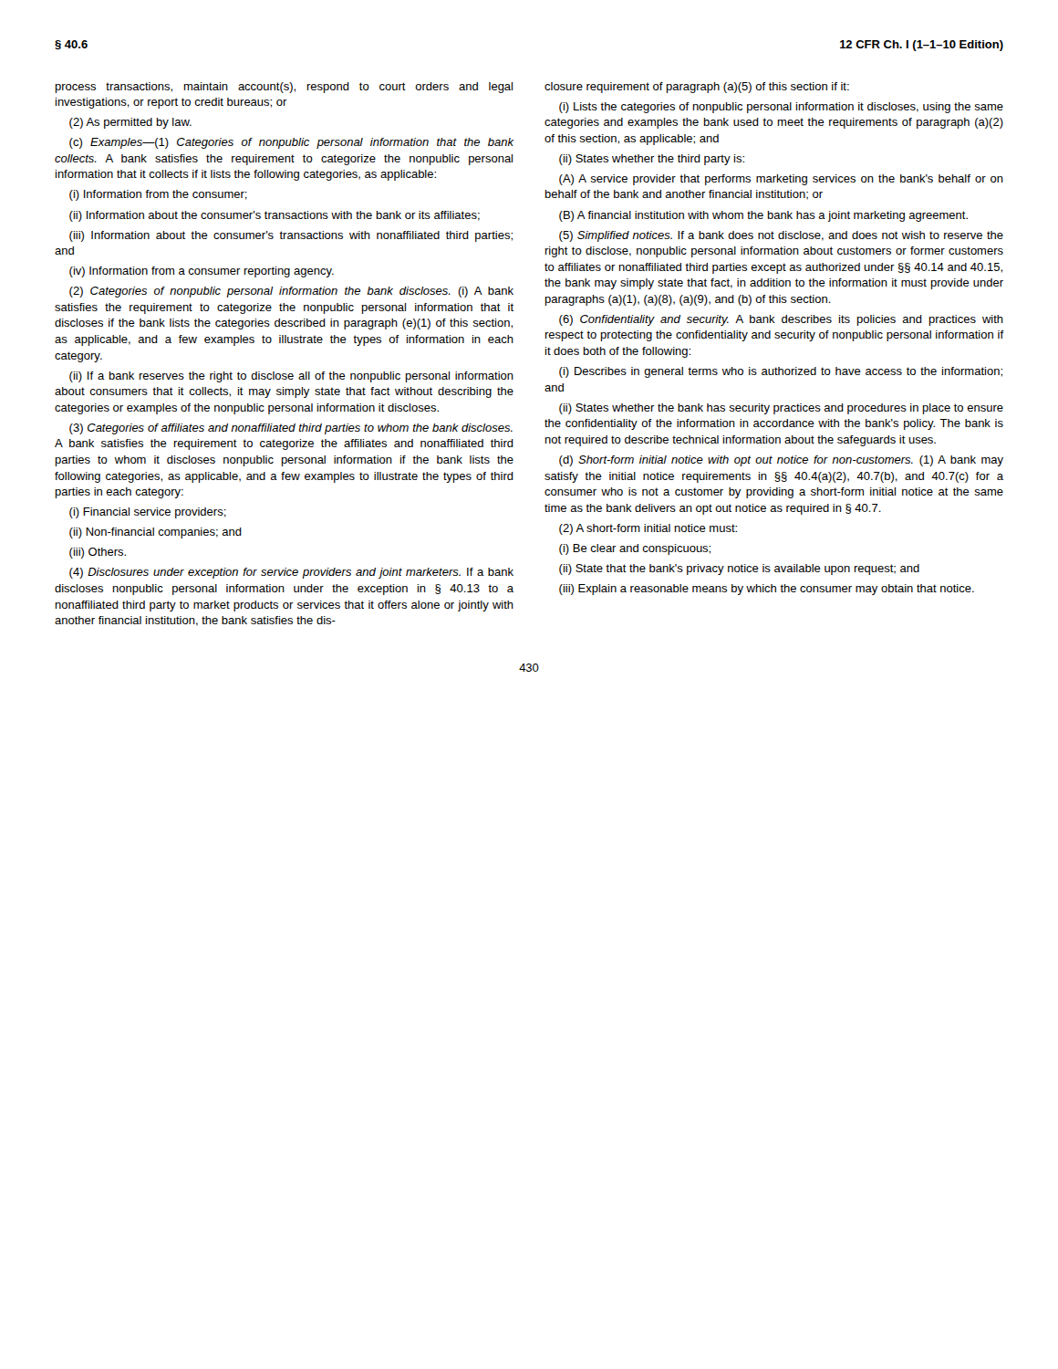§ 40.6 12 CFR Ch. I (1–1–10 Edition)
process transactions, maintain account(s), respond to court orders and legal investigations, or report to credit bureaus; or
(2) As permitted by law.
(c) Examples—(1) Categories of nonpublic personal information that the bank collects. A bank satisfies the requirement to categorize the nonpublic personal information that it collects if it lists the following categories, as applicable:
(i) Information from the consumer;
(ii) Information about the consumer's transactions with the bank or its affiliates;
(iii) Information about the consumer's transactions with nonaffiliated third parties; and
(iv) Information from a consumer reporting agency.
(2) Categories of nonpublic personal information the bank discloses. (i) A bank satisfies the requirement to categorize the nonpublic personal information that it discloses if the bank lists the categories described in paragraph (e)(1) of this section, as applicable, and a few examples to illustrate the types of information in each category.
(ii) If a bank reserves the right to disclose all of the nonpublic personal information about consumers that it collects, it may simply state that fact without describing the categories or examples of the nonpublic personal information it discloses.
(3) Categories of affiliates and nonaffiliated third parties to whom the bank discloses. A bank satisfies the requirement to categorize the affiliates and nonaffiliated third parties to whom it discloses nonpublic personal information if the bank lists the following categories, as applicable, and a few examples to illustrate the types of third parties in each category:
(i) Financial service providers;
(ii) Non-financial companies; and
(iii) Others.
(4) Disclosures under exception for service providers and joint marketers. If a bank discloses nonpublic personal information under the exception in § 40.13 to a nonaffiliated third party to market products or services that it offers alone or jointly with another financial institution, the bank satisfies the dis-
closure requirement of paragraph (a)(5) of this section if it:
(i) Lists the categories of nonpublic personal information it discloses, using the same categories and examples the bank used to meet the requirements of paragraph (a)(2) of this section, as applicable; and
(ii) States whether the third party is:
(A) A service provider that performs marketing services on the bank's behalf or on behalf of the bank and another financial institution; or
(B) A financial institution with whom the bank has a joint marketing agreement.
(5) Simplified notices. If a bank does not disclose, and does not wish to reserve the right to disclose, nonpublic personal information about customers or former customers to affiliates or nonaffiliated third parties except as authorized under §§ 40.14 and 40.15, the bank may simply state that fact, in addition to the information it must provide under paragraphs (a)(1), (a)(8), (a)(9), and (b) of this section.
(6) Confidentiality and security. A bank describes its policies and practices with respect to protecting the confidentiality and security of nonpublic personal information if it does both of the following:
(i) Describes in general terms who is authorized to have access to the information; and
(ii) States whether the bank has security practices and procedures in place to ensure the confidentiality of the information in accordance with the bank's policy. The bank is not required to describe technical information about the safeguards it uses.
(d) Short-form initial notice with opt out notice for non-customers. (1) A bank may satisfy the initial notice requirements in §§ 40.4(a)(2), 40.7(b), and 40.7(c) for a consumer who is not a customer by providing a short-form initial notice at the same time as the bank delivers an opt out notice as required in § 40.7.
(2) A short-form initial notice must:
(i) Be clear and conspicuous;
(ii) State that the bank's privacy notice is available upon request; and
(iii) Explain a reasonable means by which the consumer may obtain that notice.
430